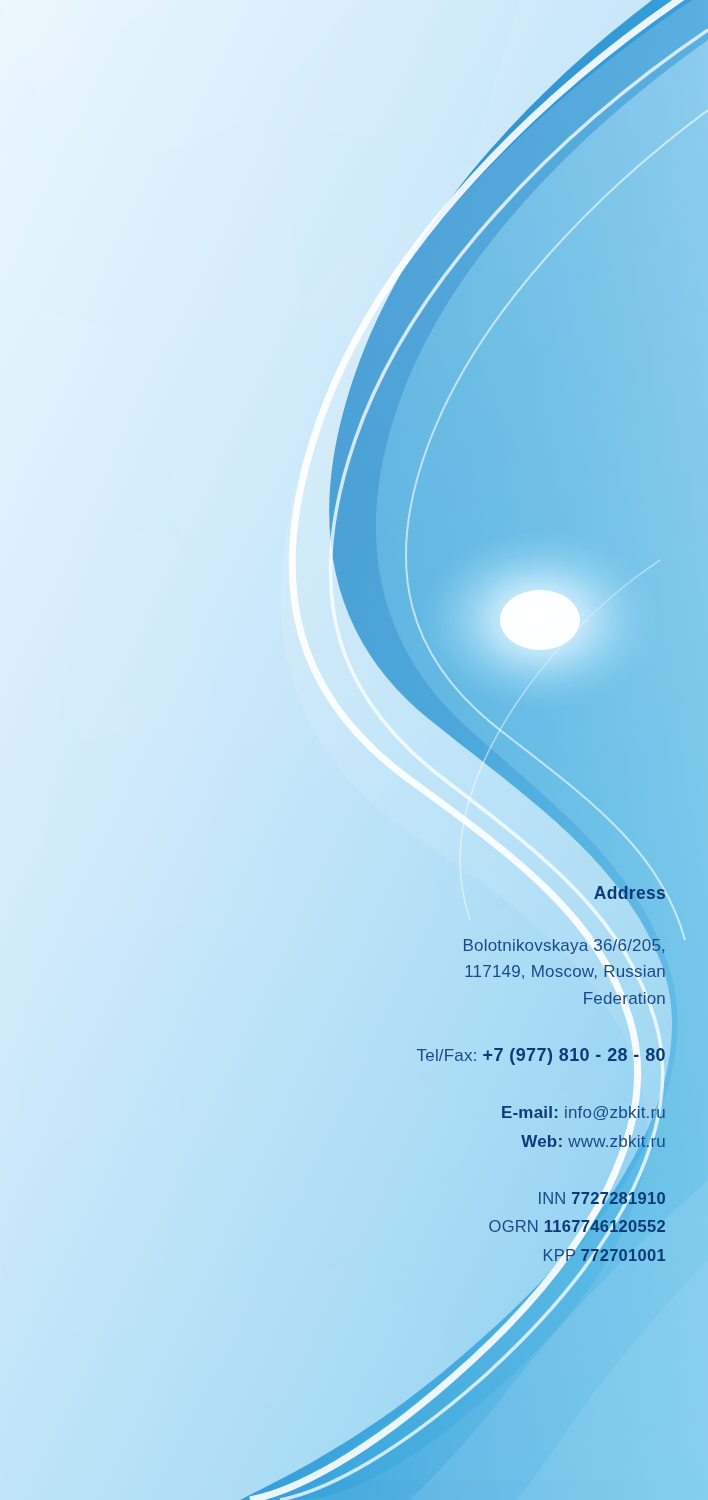Address
Bolotnikovskaya 36/6/205,
117149, Moscow, Russian
Federation
Tel/Fax: +7 (977) 810 - 28 - 80
E-mail: info@zbkit.ru
Web: www.zbkit.ru
INN 7727281910
OGRN 1167746120552
KPP 772701001